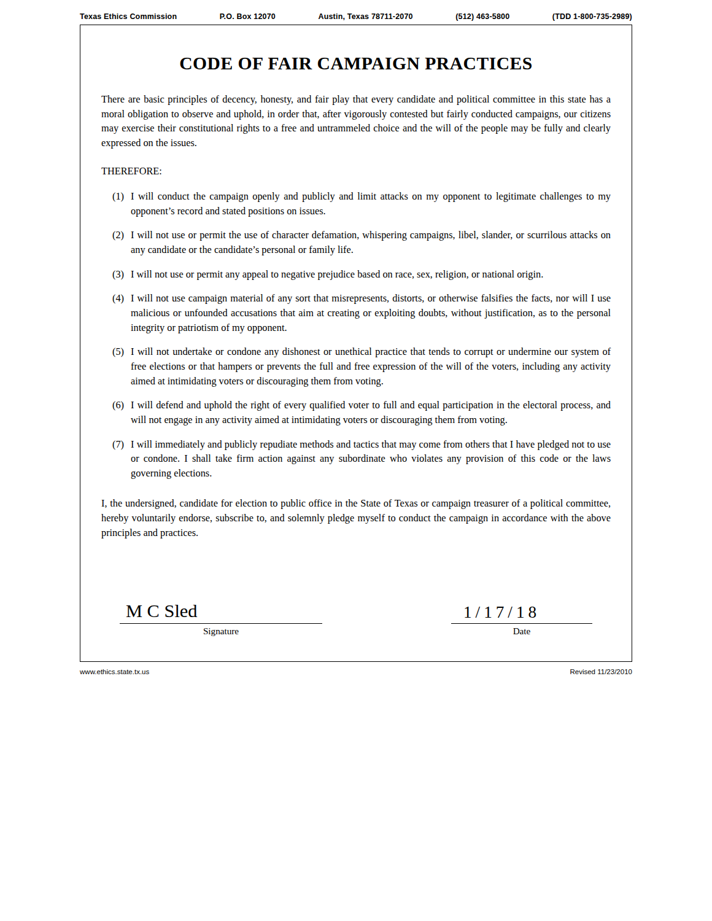Texas Ethics Commission P.O. Box 12070 Austin, Texas 78711-2070 (512) 463-5800 (TDD 1-800-735-2989)
CODE OF FAIR CAMPAIGN PRACTICES
There are basic principles of decency, honesty, and fair play that every candidate and political committee in this state has a moral obligation to observe and uphold, in order that, after vigorously contested but fairly conducted campaigns, our citizens may exercise their constitutional rights to a free and untrammeled choice and the will of the people may be fully and clearly expressed on the issues.
THEREFORE:
(1) I will conduct the campaign openly and publicly and limit attacks on my opponent to legitimate challenges to my opponent’s record and stated positions on issues.
(2) I will not use or permit the use of character defamation, whispering campaigns, libel, slander, or scurrilous attacks on any candidate or the candidate’s personal or family life.
(3) I will not use or permit any appeal to negative prejudice based on race, sex, religion, or national origin.
(4) I will not use campaign material of any sort that misrepresents, distorts, or otherwise falsifies the facts, nor will I use malicious or unfounded accusations that aim at creating or exploiting doubts, without justification, as to the personal integrity or patriotism of my opponent.
(5) I will not undertake or condone any dishonest or unethical practice that tends to corrupt or undermine our system of free elections or that hampers or prevents the full and free expression of the will of the voters, including any activity aimed at intimidating voters or discouraging them from voting.
(6) I will defend and uphold the right of every qualified voter to full and equal participation in the electoral process, and will not engage in any activity aimed at intimidating voters or discouraging them from voting.
(7) I will immediately and publicly repudiate methods and tactics that may come from others that I have pledged not to use or condone. I shall take firm action against any subordinate who violates any provision of this code or the laws governing elections.
I, the undersigned, candidate for election to public office in the State of Texas or campaign treasurer of a political committee, hereby voluntarily endorse, subscribe to, and solemnly pledge myself to conduct the campaign in accordance with the above principles and practices.
M C Sled
Signature
1/17/18
Date
www.ethics.state.tx.us Revised 11/23/2010